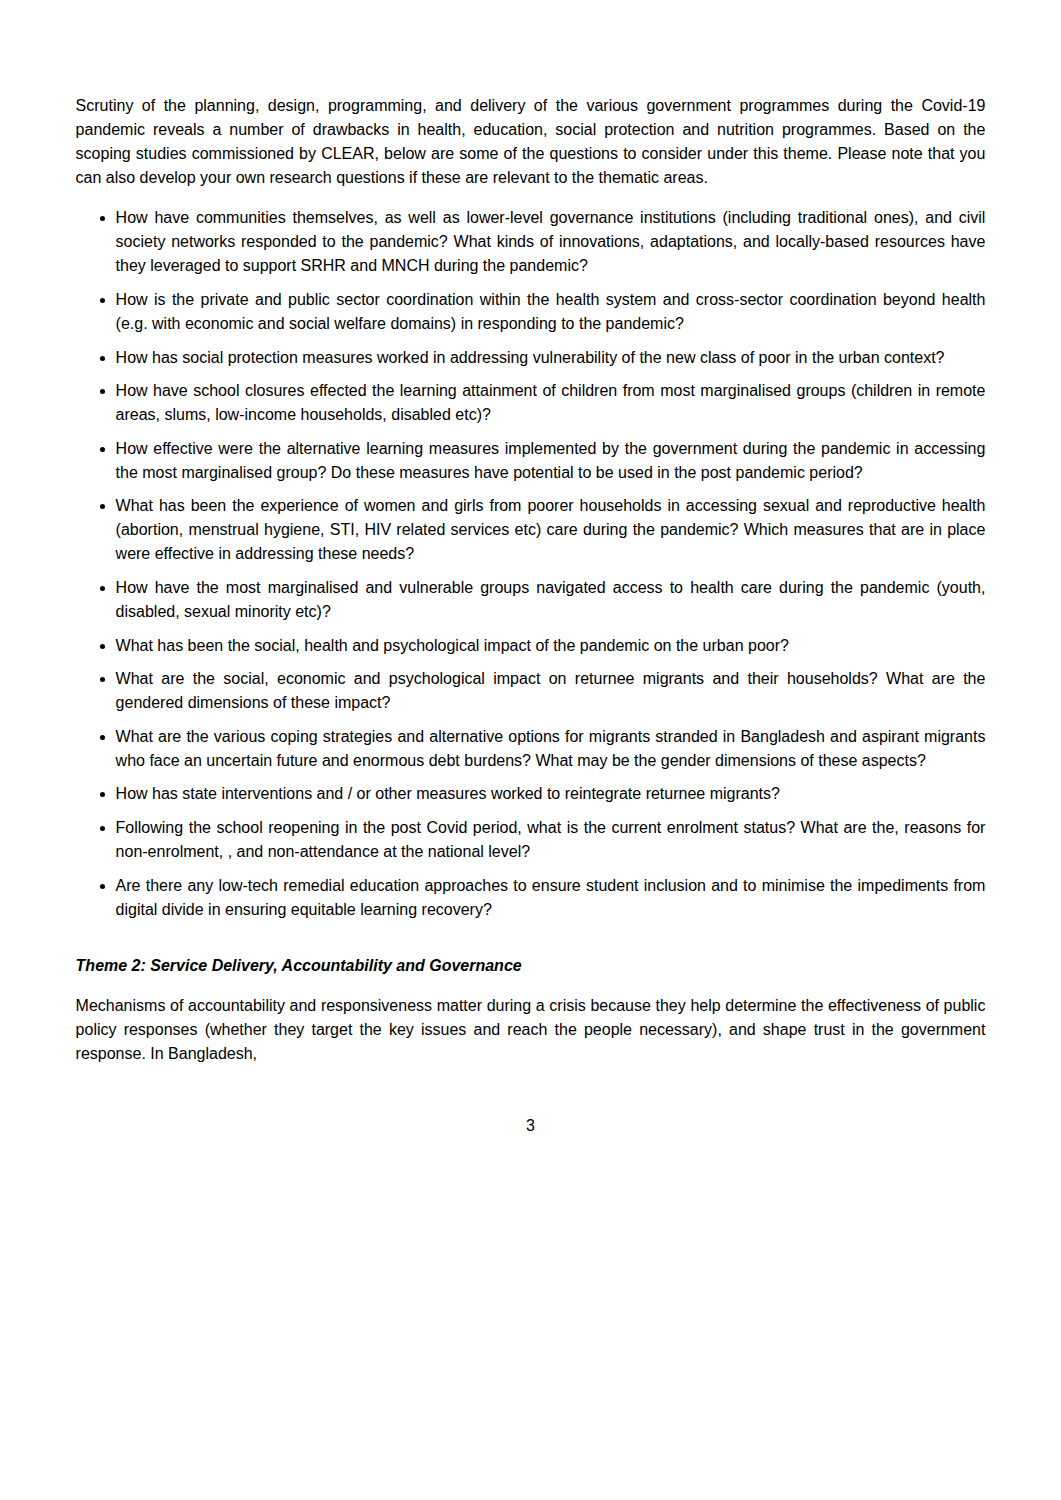Scrutiny of the planning, design, programming, and delivery of the various government programmes during the Covid-19 pandemic reveals a number of drawbacks in health, education, social protection and nutrition programmes. Based on the scoping studies commissioned by CLEAR, below are some of the questions to consider under this theme. Please note that you can also develop your own research questions if these are relevant to the thematic areas.
How have communities themselves, as well as lower-level governance institutions (including traditional ones), and civil society networks responded to the pandemic? What kinds of innovations, adaptations, and locally-based resources have they leveraged to support SRHR and MNCH during the pandemic?
How is the private and public sector coordination within the health system and cross-sector coordination beyond health (e.g. with economic and social welfare domains) in responding to the pandemic?
How has social protection measures worked in addressing vulnerability of the new class of poor in the urban context?
How have school closures effected the learning attainment of children from most marginalised groups (children in remote areas, slums, low-income households, disabled etc)?
How effective were the alternative learning measures implemented by the government during the pandemic in accessing the most marginalised group? Do these measures have potential to be used in the post pandemic period?
What has been the experience of women and girls from poorer households in accessing sexual and reproductive health (abortion, menstrual hygiene, STI, HIV related services etc) care during the pandemic? Which measures that are in place were effective in addressing these needs?
How have the most marginalised and vulnerable groups navigated access to health care during the pandemic (youth, disabled, sexual minority etc)?
What has been the social, health and psychological impact of the pandemic on the urban poor?
What are the social, economic and psychological impact on returnee migrants and their households? What are the gendered dimensions of these impact?
What are the various coping strategies and alternative options for migrants stranded in Bangladesh and aspirant migrants who face an uncertain future and enormous debt burdens? What may be the gender dimensions of these aspects?
How has state interventions and / or other measures worked to reintegrate returnee migrants?
Following the school reopening in the post Covid period, what is the current enrolment status? What are the, reasons for non-enrolment, , and non-attendance at the national level?
Are there any low-tech remedial education approaches to ensure student inclusion and to minimise the impediments from digital divide in ensuring equitable learning recovery?
Theme 2: Service Delivery, Accountability and Governance
Mechanisms of accountability and responsiveness matter during a crisis because they help determine the effectiveness of public policy responses (whether they target the key issues and reach the people necessary), and shape trust in the government response. In Bangladesh,
3